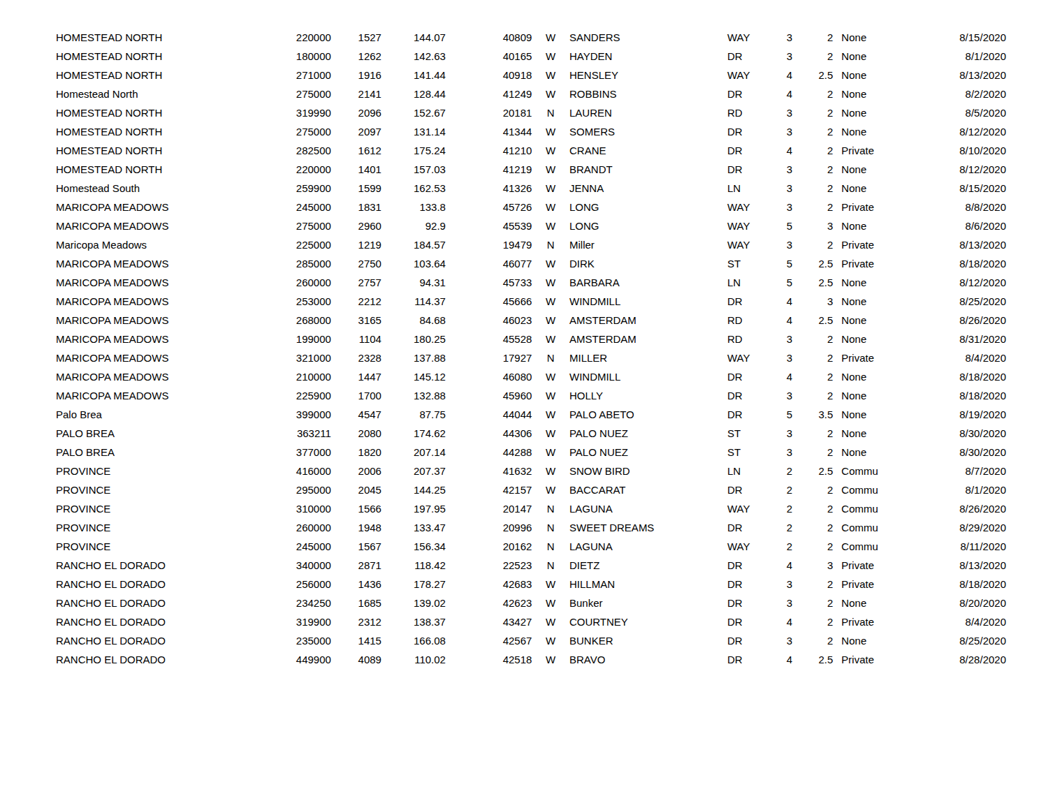| HOMESTEAD NORTH | 220000 | 1527 | 144.07 | 40809 | W | SANDERS | WAY | 3 | 2 | None | 8/15/2020 |
| HOMESTEAD NORTH | 180000 | 1262 | 142.63 | 40165 | W | HAYDEN | DR | 3 | 2 | None | 8/1/2020 |
| HOMESTEAD NORTH | 271000 | 1916 | 141.44 | 40918 | W | HENSLEY | WAY | 4 | 2.5 | None | 8/13/2020 |
| Homestead North | 275000 | 2141 | 128.44 | 41249 | W | ROBBINS | DR | 4 | 2 | None | 8/2/2020 |
| HOMESTEAD NORTH | 319990 | 2096 | 152.67 | 20181 | N | LAUREN | RD | 3 | 2 | None | 8/5/2020 |
| HOMESTEAD NORTH | 275000 | 2097 | 131.14 | 41344 | W | SOMERS | DR | 3 | 2 | None | 8/12/2020 |
| HOMESTEAD NORTH | 282500 | 1612 | 175.24 | 41210 | W | CRANE | DR | 4 | 2 | Private | 8/10/2020 |
| HOMESTEAD NORTH | 220000 | 1401 | 157.03 | 41219 | W | BRANDT | DR | 3 | 2 | None | 8/12/2020 |
| Homestead South | 259900 | 1599 | 162.53 | 41326 | W | JENNA | LN | 3 | 2 | None | 8/15/2020 |
| MARICOPA MEADOWS | 245000 | 1831 | 133.8 | 45726 | W | LONG | WAY | 3 | 2 | Private | 8/8/2020 |
| MARICOPA MEADOWS | 275000 | 2960 | 92.9 | 45539 | W | LONG | WAY | 5 | 3 | None | 8/6/2020 |
| Maricopa Meadows | 225000 | 1219 | 184.57 | 19479 | N | Miller | WAY | 3 | 2 | Private | 8/13/2020 |
| MARICOPA MEADOWS | 285000 | 2750 | 103.64 | 46077 | W | DIRK | ST | 5 | 2.5 | Private | 8/18/2020 |
| MARICOPA MEADOWS | 260000 | 2757 | 94.31 | 45733 | W | BARBARA | LN | 5 | 2.5 | None | 8/12/2020 |
| MARICOPA MEADOWS | 253000 | 2212 | 114.37 | 45666 | W | WINDMILL | DR | 4 | 3 | None | 8/25/2020 |
| MARICOPA MEADOWS | 268000 | 3165 | 84.68 | 46023 | W | AMSTERDAM | RD | 4 | 2.5 | None | 8/26/2020 |
| MARICOPA MEADOWS | 199000 | 1104 | 180.25 | 45528 | W | AMSTERDAM | RD | 3 | 2 | None | 8/31/2020 |
| MARICOPA MEADOWS | 321000 | 2328 | 137.88 | 17927 | N | MILLER | WAY | 3 | 2 | Private | 8/4/2020 |
| MARICOPA MEADOWS | 210000 | 1447 | 145.12 | 46080 | W | WINDMILL | DR | 4 | 2 | None | 8/18/2020 |
| MARICOPA MEADOWS | 225900 | 1700 | 132.88 | 45960 | W | HOLLY | DR | 3 | 2 | None | 8/18/2020 |
| Palo Brea | 399000 | 4547 | 87.75 | 44044 | W | PALO ABETO | DR | 5 | 3.5 | None | 8/19/2020 |
| PALO BREA | 363211 | 2080 | 174.62 | 44306 | W | PALO NUEZ | ST | 3 | 2 | None | 8/30/2020 |
| PALO BREA | 377000 | 1820 | 207.14 | 44288 | W | PALO NUEZ | ST | 3 | 2 | None | 8/30/2020 |
| PROVINCE | 416000 | 2006 | 207.37 | 41632 | W | SNOW BIRD | LN | 2 | 2.5 | Commu | 8/7/2020 |
| PROVINCE | 295000 | 2045 | 144.25 | 42157 | W | BACCARAT | DR | 2 | 2 | Commu | 8/1/2020 |
| PROVINCE | 310000 | 1566 | 197.95 | 20147 | N | LAGUNA | WAY | 2 | 2 | Commu | 8/26/2020 |
| PROVINCE | 260000 | 1948 | 133.47 | 20996 | N | SWEET DREAMS | DR | 2 | 2 | Commu | 8/29/2020 |
| PROVINCE | 245000 | 1567 | 156.34 | 20162 | N | LAGUNA | WAY | 2 | 2 | Commu | 8/11/2020 |
| RANCHO EL DORADO | 340000 | 2871 | 118.42 | 22523 | N | DIETZ | DR | 4 | 3 | Private | 8/13/2020 |
| RANCHO EL DORADO | 256000 | 1436 | 178.27 | 42683 | W | HILLMAN | DR | 3 | 2 | Private | 8/18/2020 |
| RANCHO EL DORADO | 234250 | 1685 | 139.02 | 42623 | W | Bunker | DR | 3 | 2 | None | 8/20/2020 |
| RANCHO EL DORADO | 319900 | 2312 | 138.37 | 43427 | W | COURTNEY | DR | 4 | 2 | Private | 8/4/2020 |
| RANCHO EL DORADO | 235000 | 1415 | 166.08 | 42567 | W | BUNKER | DR | 3 | 2 | None | 8/25/2020 |
| RANCHO EL DORADO | 449900 | 4089 | 110.02 | 42518 | W | BRAVO | DR | 4 | 2.5 | Private | 8/28/2020 |